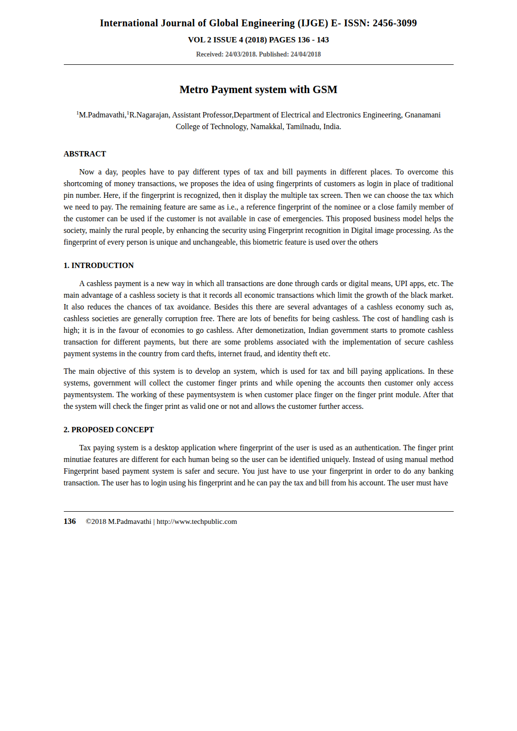International Journal of Global Engineering (IJGE) E- ISSN: 2456-3099
VOL 2 ISSUE 4 (2018) PAGES 136 - 143
Received: 24/03/2018. Published: 24/04/2018
Metro Payment system with GSM
1M.Padmavathi,1R.Nagarajan, Assistant Professor,Department of Electrical and Electronics Engineering, Gnanamani College of Technology, Namakkal, Tamilnadu, India.
ABSTRACT
Now a day, peoples have to pay different types of tax and bill payments in different places. To overcome this shortcoming of money transactions, we proposes the idea of using fingerprints of customers as login in place of traditional pin number. Here, if the fingerprint is recognized, then it display the multiple tax screen. Then we can choose the tax which we need to pay. The remaining feature are same as i.e., a reference fingerprint of the nominee or a close family member of the customer can be used if the customer is not available in case of emergencies. This proposed business model helps the society, mainly the rural people, by enhancing the security using Fingerprint recognition in Digital image processing. As the fingerprint of every person is unique and unchangeable, this biometric feature is used over the others
1. INTRODUCTION
A cashless payment is a new way in which all transactions are done through cards or digital means, UPI apps, etc. The main advantage of a cashless society is that it records all economic transactions which limit the growth of the black market. It also reduces the chances of tax avoidance. Besides this there are several advantages of a cashless economy such as, cashless societies are generally corruption free. There are lots of benefits for being cashless. The cost of handling cash is high; it is in the favour of economies to go cashless. After demonetization, Indian government starts to promote cashless transaction for different payments, but there are some problems associated with the implementation of secure cashless payment systems in the country from card thefts, internet fraud, and identity theft etc.
The main objective of this system is to develop an system, which is used for tax and bill paying applications. In these systems, government will collect the customer finger prints and while opening the accounts then customer only access paymentsystem. The working of these paymentsystem is when customer place finger on the finger print module. After that the system will check the finger print as valid one or not and allows the customer further access.
2. PROPOSED CONCEPT
Tax paying system is a desktop application where fingerprint of the user is used as an authentication. The finger print minutiae features are different for each human being so the user can be identified uniquely. Instead of using manual method Fingerprint based payment system is safer and secure. You just have to use your fingerprint in order to do any banking transaction. The user has to login using his fingerprint and he can pay the tax and bill from his account. The user must have
136 ©2018 M.Padmavathi | http://www.techpublic.com